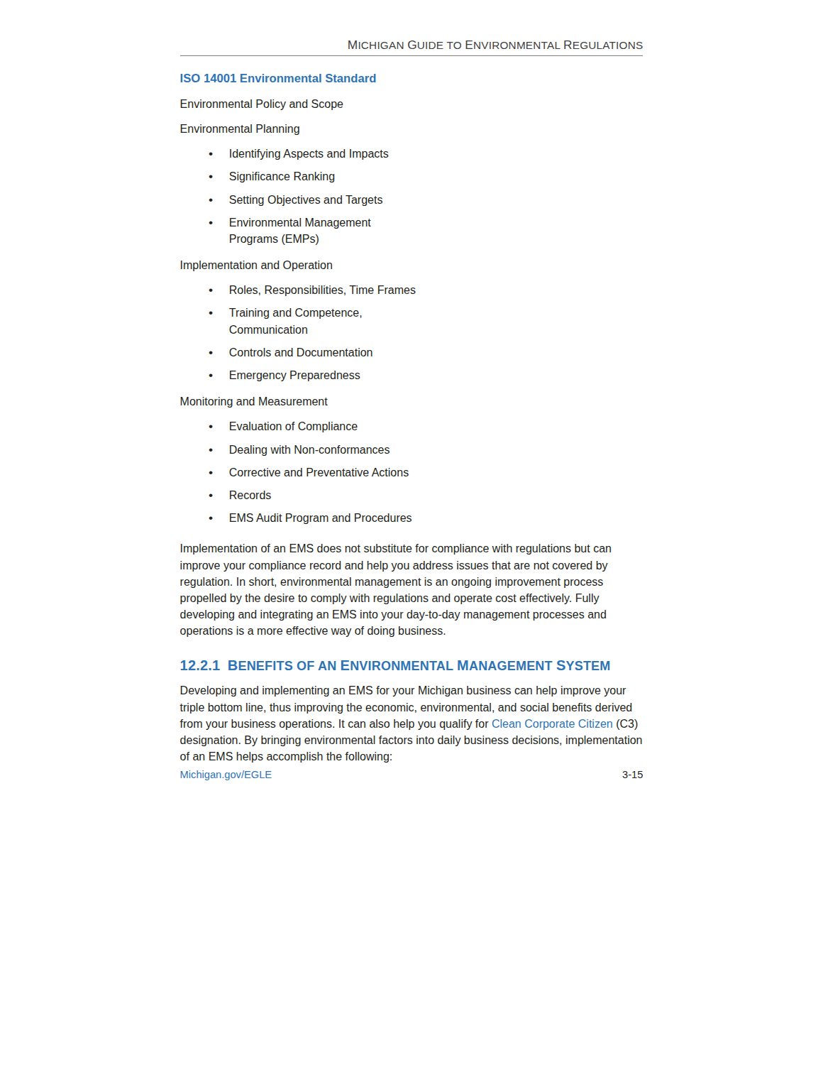MICHIGAN GUIDE TO ENVIRONMENTAL REGULATIONS
ISO 14001 Environmental Standard
Environmental Policy and Scope
Environmental Planning
Identifying Aspects and Impacts
Significance Ranking
Setting Objectives and Targets
Environmental Management Programs (EMPs)
Implementation and Operation
Roles, Responsibilities, Time Frames
Training and Competence, Communication
Controls and Documentation
Emergency Preparedness
Monitoring and Measurement
Evaluation of Compliance
Dealing with Non-conformances
Corrective and Preventative Actions
Records
EMS Audit Program and Procedures
Implementation of an EMS does not substitute for compliance with regulations but can improve your compliance record and help you address issues that are not covered by regulation. In short, environmental management is an ongoing improvement process propelled by the desire to comply with regulations and operate cost effectively. Fully developing and integrating an EMS into your day-to-day management processes and operations is a more effective way of doing business.
12.2.1 BENEFITS OF AN ENVIRONMENTAL MANAGEMENT SYSTEM
Developing and implementing an EMS for your Michigan business can help improve your triple bottom line, thus improving the economic, environmental, and social benefits derived from your business operations. It can also help you qualify for Clean Corporate Citizen (C3) designation. By bringing environmental factors into daily business decisions, implementation of an EMS helps accomplish the following:
3-15 Michigan.gov/EGLE